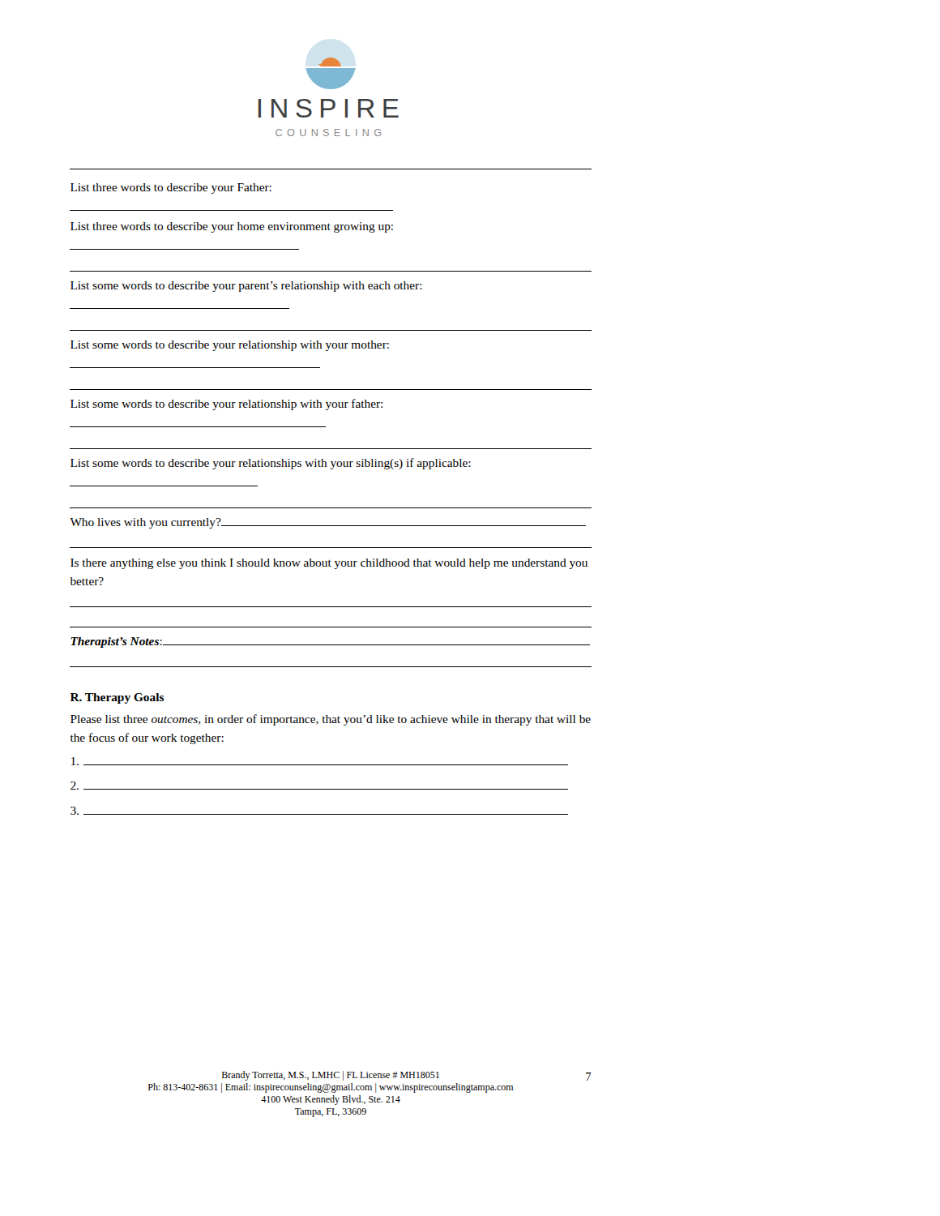INSPIRE
COUNSELING
List three words to describe your Father:
List three words to describe your home environment growing up:
List some words to describe your parent’s relationship with each other:
List some words to describe your relationship with your mother:
List some words to describe your relationship with your father:
List some words to describe your relationships with your sibling(s) if applicable:
Who lives with you currently?
Is there anything else you think I should know about your childhood that would help me understand you better?
Therapist’s Notes:
R. Therapy Goals
Please list three outcomes, in order of importance, that you’d like to achieve while in therapy that will be the focus of our work together:
1.
2.
3.
7 Brandy Torretta, M.S., LMHC | FL License # MH18051
Ph: 813-402-8631 | Email: inspirecounseling@gmail.com | www.inspirecounselingtampa.com
4100 West Kennedy Blvd., Ste. 214
Tampa, FL, 33609